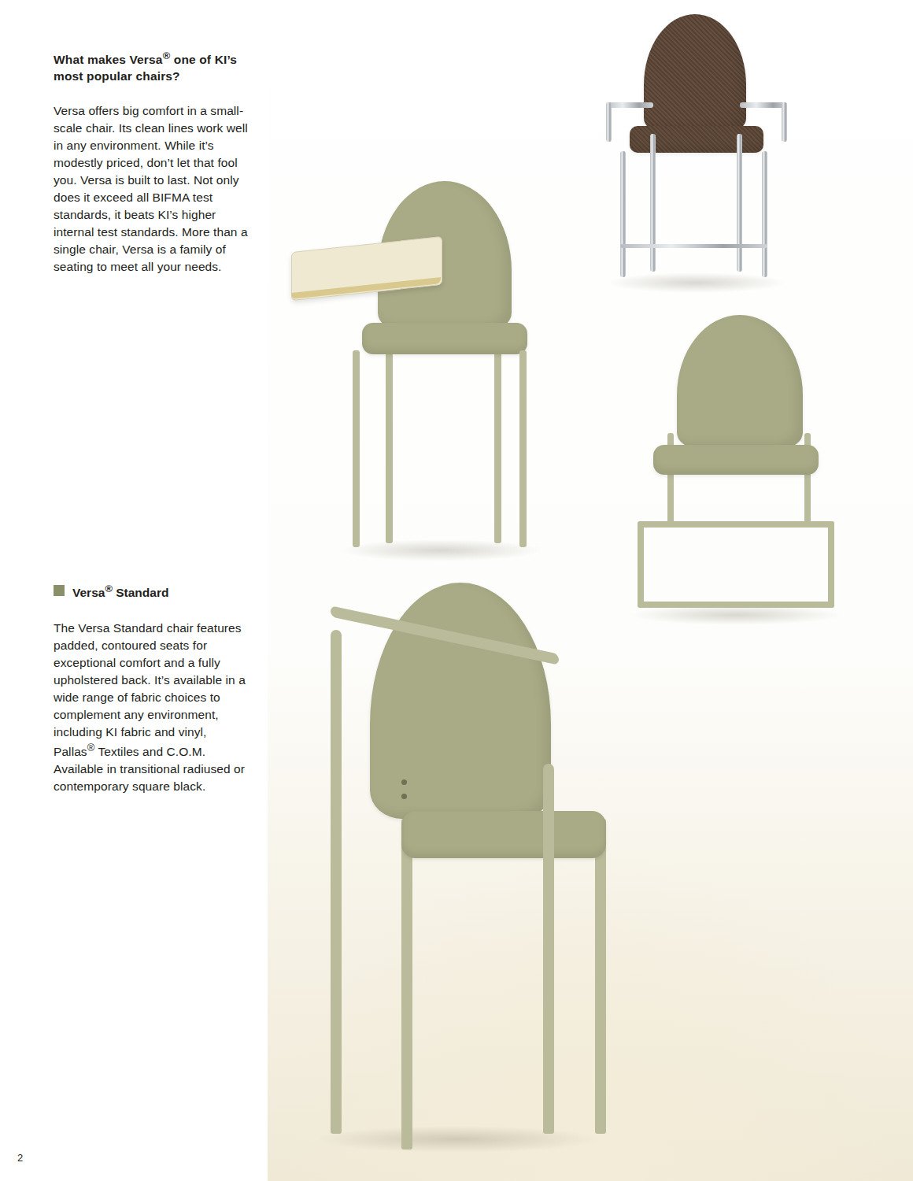What makes Versa® one of KI’s most popular chairs?
Versa offers big comfort in a small-scale chair. Its clean lines work well in any environment. While it’s modestly priced, don’t let that fool you. Versa is built to last. Not only does it exceed all BIFMA test standards, it beats KI’s higher internal test standards. More than a single chair, Versa is a family of seating to meet all your needs.
Versa® Standard
The Versa Standard chair features padded, contoured seats for exceptional comfort and a fully upholstered back. It’s available in a wide range of fabric choices to complement any environment, including KI fabric and vinyl, Pallas® Textiles and C.O.M. Available in transitional radiused or contemporary square black.
2